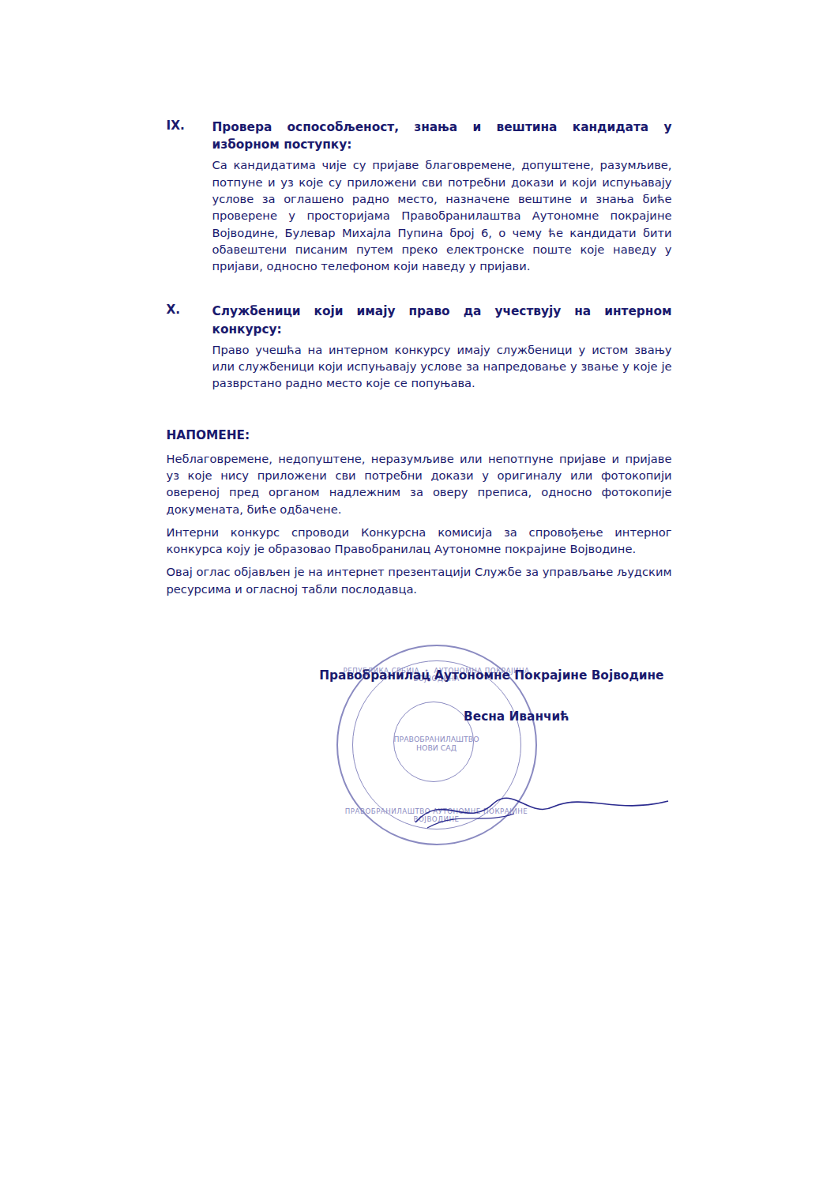IX.
Провера оспособљеност, знања и вештина кандидата у изборном поступку:
Са кандидатима чије су пријаве благовремене, допуштене, разумљиве, потпуне и уз које су приложени сви потребни докази и који испуњавају услове за оглашено радно место, назначене вештине и знања биће проверене у просторијама Правобранилаштва Аутономне покрајине Војводине, Булевар Михајла Пупина број 6, о чему ће кандидати бити обавештени писаним путем преко електронске поште које наведу у пријави, односно телефоном који наведу у пријави.
X.
Службеници који имају право да учествују на интерном конкурсу:
Право учешћа на интерном конкурсу имају службеници у истом звању или службеници који испуњавају услове за напредовање у звање у које је разврстано радно место које се попуњава.
НАПОМЕНЕ:
Неблаговремене, недопуштене, неразумљиве или непотпуне пријаве и пријаве уз које нису приложени сви потребни докази у оригиналу или фотокопији овереној пред органом надлежним за оверу преписа, односно фотокопије докумената, биће одбачене.
Интерни конкурс спроводи Конкурсна комисија за спровођење интерног конкурса коју је образовао Правобранилац Аутономне покрајине Војводине.
Овај оглас објављен је на интернет презентацији Службе за управљање људским ресурсима и огласној табли послодавца.
РЕПУБЛИКА СРБИЈА • АУТОНОМНА ПОКРАЈИНА ВОЈВОДИНА
ПРАВОБРАНИЛАШТВО
НОВИ САД
ПРАВОБРАНИЛАШТВО АУТОНОМНЕ ПОКРАЈИНЕ ВОЈВОДИНЕ
Правобранилац Аутономне Покрајине Војводине
Весна Иванчић